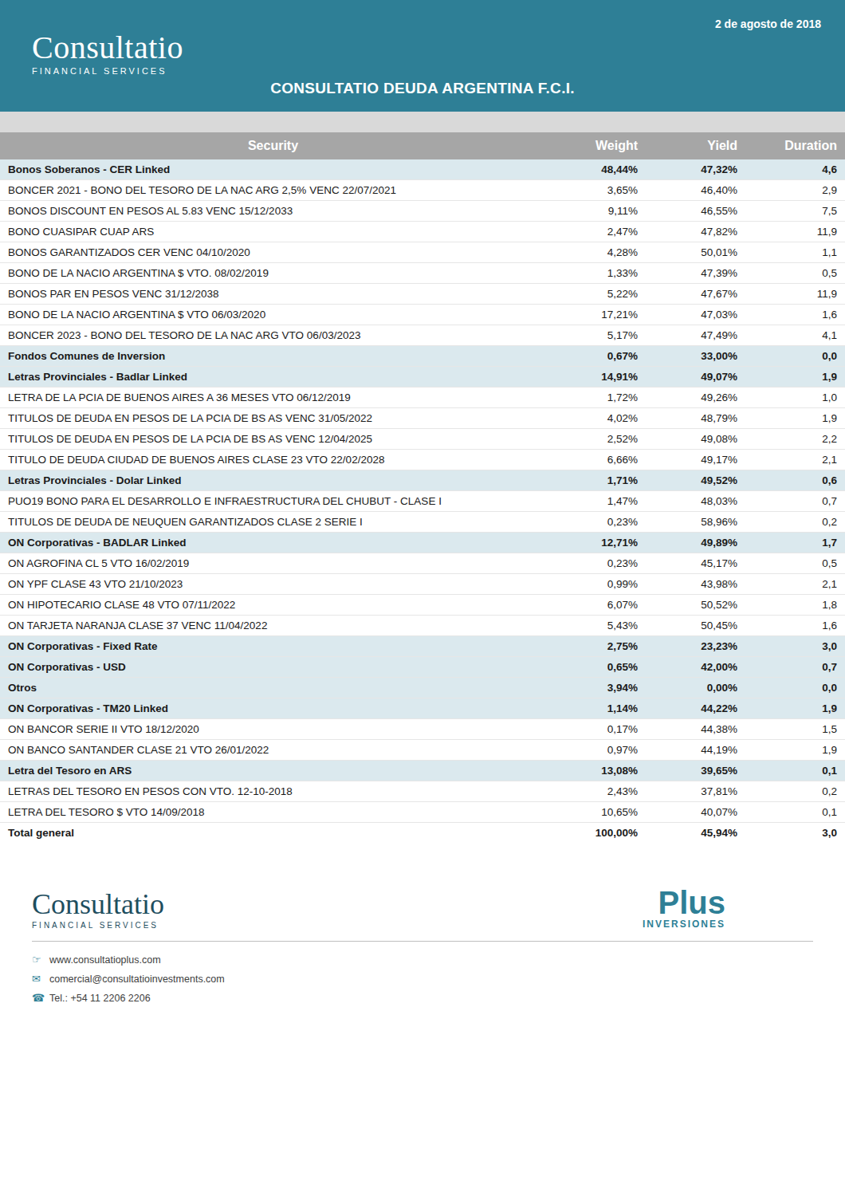Consultatio
FINANCIAL SERVICES
2 de agosto de 2018
CONSULTATIO DEUDA ARGENTINA F.C.I.
| Security | Weight | Yield | Duration |
| --- | --- | --- | --- |
| Bonos Soberanos - CER Linked | 48,44% | 47,32% | 4,6 |
| BONCER 2021 - BONO DEL TESORO DE LA NAC ARG 2,5% VENC 22/07/2021 | 3,65% | 46,40% | 2,9 |
| BONOS DISCOUNT EN PESOS AL 5.83 VENC 15/12/2033 | 9,11% | 46,55% | 7,5 |
| BONO CUASIPAR CUAP ARS | 2,47% | 47,82% | 11,9 |
| BONOS GARANTIZADOS CER VENC 04/10/2020 | 4,28% | 50,01% | 1,1 |
| BONO DE LA NACIO ARGENTINA $ VTO. 08/02/2019 | 1,33% | 47,39% | 0,5 |
| BONOS PAR EN PESOS VENC 31/12/2038 | 5,22% | 47,67% | 11,9 |
| BONO DE LA NACIO ARGENTINA $ VTO 06/03/2020 | 17,21% | 47,03% | 1,6 |
| BONCER 2023 - BONO DEL TESORO DE LA NAC ARG VTO 06/03/2023 | 5,17% | 47,49% | 4,1 |
| Fondos Comunes de Inversion | 0,67% | 33,00% | 0,0 |
| Letras Provinciales - Badlar Linked | 14,91% | 49,07% | 1,9 |
| LETRA DE LA PCIA DE BUENOS AIRES A 36 MESES VTO 06/12/2019 | 1,72% | 49,26% | 1,0 |
| TITULOS DE DEUDA EN PESOS DE LA PCIA DE BS AS VENC 31/05/2022 | 4,02% | 48,79% | 1,9 |
| TITULOS DE DEUDA EN PESOS DE LA PCIA DE BS AS VENC 12/04/2025 | 2,52% | 49,08% | 2,2 |
| TITULO DE DEUDA CIUDAD DE BUENOS AIRES CLASE 23 VTO 22/02/2028 | 6,66% | 49,17% | 2,1 |
| Letras Provinciales - Dolar Linked | 1,71% | 49,52% | 0,6 |
| PUO19 BONO PARA EL DESARROLLO E INFRAESTRUCTURA DEL CHUBUT - CLASE I | 1,47% | 48,03% | 0,7 |
| TITULOS DE DEUDA DE NEUQUEN GARANTIZADOS CLASE 2 SERIE I | 0,23% | 58,96% | 0,2 |
| ON Corporativas - BADLAR Linked | 12,71% | 49,89% | 1,7 |
| ON AGROFINA CL 5 VTO 16/02/2019 | 0,23% | 45,17% | 0,5 |
| ON YPF CLASE 43 VTO 21/10/2023 | 0,99% | 43,98% | 2,1 |
| ON HIPOTECARIO CLASE 48 VTO 07/11/2022 | 6,07% | 50,52% | 1,8 |
| ON TARJETA NARANJA CLASE 37 VENC 11/04/2022 | 5,43% | 50,45% | 1,6 |
| ON Corporativas - Fixed Rate | 2,75% | 23,23% | 3,0 |
| ON Corporativas - USD | 0,65% | 42,00% | 0,7 |
| Otros | 3,94% | 0,00% | 0,0 |
| ON Corporativas - TM20 Linked | 1,14% | 44,22% | 1,9 |
| ON BANCOR SERIE II VTO 18/12/2020 | 0,17% | 44,38% | 1,5 |
| ON BANCO SANTANDER CLASE 21 VTO 26/01/2022 | 0,97% | 44,19% | 1,9 |
| Letra del Tesoro en ARS | 13,08% | 39,65% | 0,1 |
| LETRAS DEL TESORO EN PESOS CON VTO. 12-10-2018 | 2,43% | 37,81% | 0,2 |
| LETRA DEL TESORO $ VTO 14/09/2018 | 10,65% | 40,07% | 0,1 |
| Total general | 100,00% | 45,94% | 3,0 |
Consultatio
FINANCIAL SERVICES
Plus
INVERSIONES
☞www.consultatioplus.com
✉comercial@consultatioinvestments.com
☎Tel.: +54 11 2206 2206